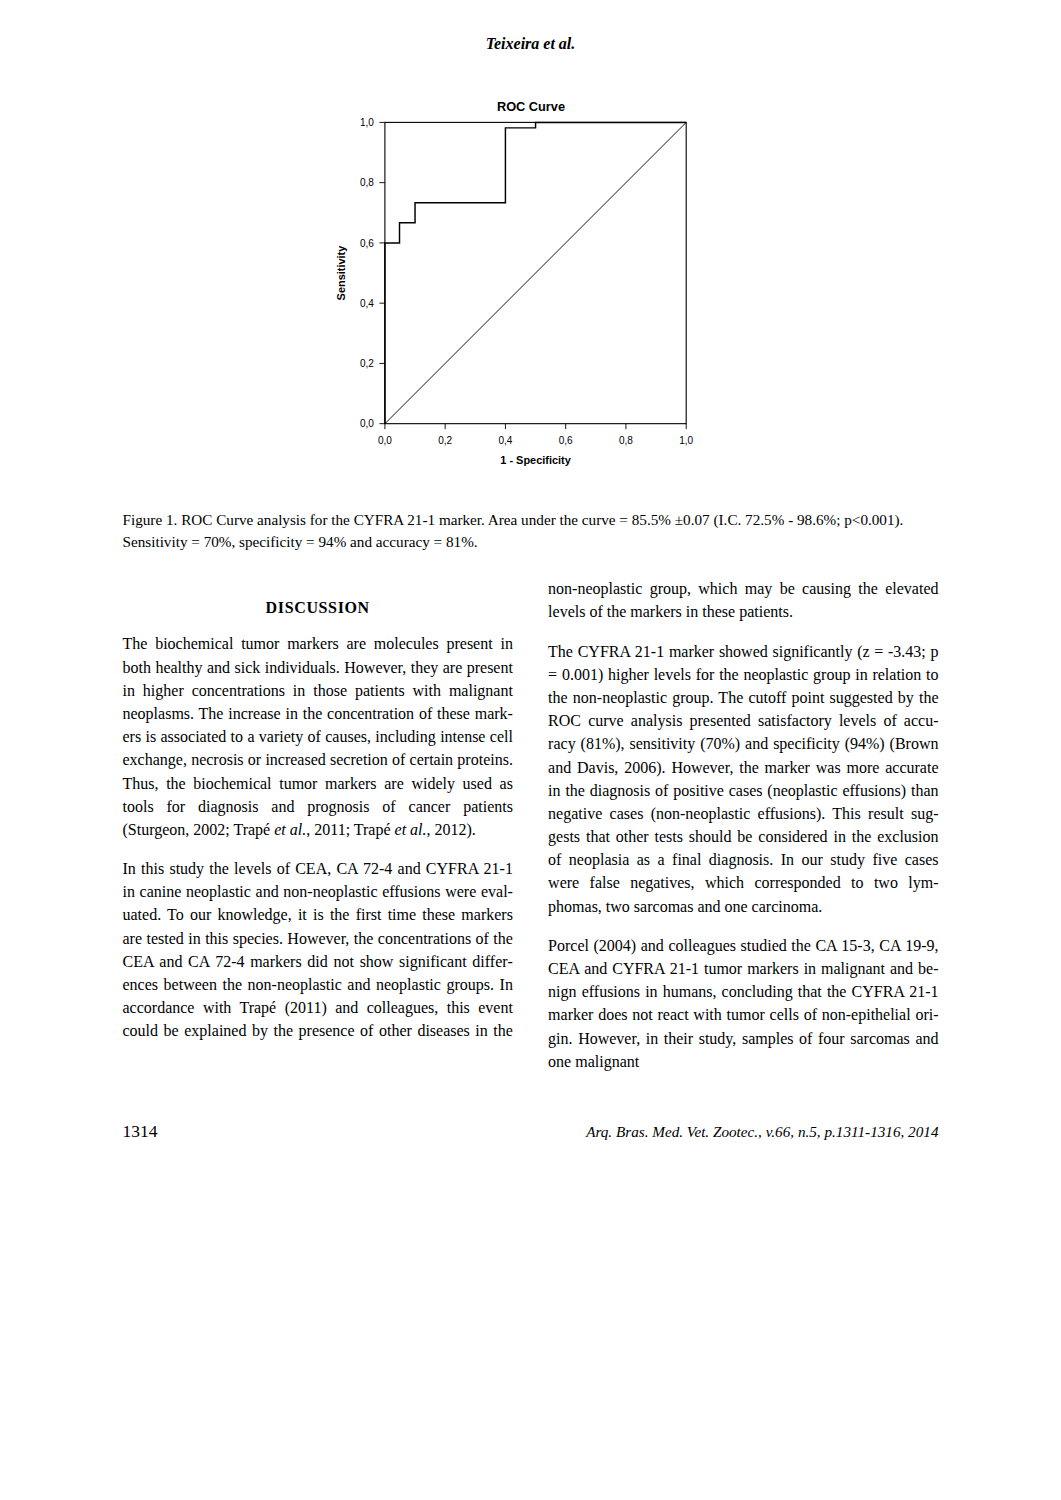Teixeira et al.
ROC Curve Receiver operating characteristic curve for the CYFRA 21-1 marker. The stepped curve rises steeply near the vertical axis and approaches the top of the plot, well above the diagonal reference line. ROC Curve 1,0 0,8 0,6 0,4 0,2 0,0 0,0 0,2 0,4 0,6 0,8 1,0 1 - Specificity Sensitivity
Figure 1. ROC Curve analysis for the CYFRA 21-1 marker. Area under the curve = 85.5% ±0.07 (I.C. 72.5% - 98.6%; p<0.001). Sensitivity = 70%, specificity = 94% and accuracy = 81%.
DISCUSSION
The biochemical tumor markers are molecules present in both healthy and sick individuals. However, they are present in higher concentrations in those patients with malignant neoplasms. The increase in the concentration of these markers is associated to a variety of causes, including intense cell exchange, necrosis or increased secretion of certain proteins. Thus, the biochemical tumor markers are widely used as tools for diagnosis and prognosis of cancer patients (Sturgeon, 2002; Trapé et al., 2011; Trapé et al., 2012).
In this study the levels of CEA, CA 72-4 and CYFRA 21-1 in canine neoplastic and non-neoplastic effusions were evaluated. To our knowledge, it is the first time these markers are tested in this species. However, the concentrations of the CEA and CA 72-4 markers did not show significant differences between the non-neoplastic and neoplastic groups. In accordance with Trapé (2011) and colleagues, this event could be explained by the presence of other diseases in the non-neoplastic group, which may be causing the elevated levels of the markers in these patients.
The CYFRA 21-1 marker showed significantly (z = -3.43; p = 0.001) higher levels for the neoplastic group in relation to the non-neoplastic group. The cutoff point suggested by the ROC curve analysis presented satisfactory levels of accuracy (81%), sensitivity (70%) and specificity (94%) (Brown and Davis, 2006). However, the marker was more accurate in the diagnosis of positive cases (neoplastic effusions) than negative cases (non-neoplastic effusions). This result suggests that other tests should be considered in the exclusion of neoplasia as a final diagnosis. In our study five cases were false negatives, which corresponded to two lymphomas, two sarcomas and one carcinoma.
Porcel (2004) and colleagues studied the CA 15-3, CA 19-9, CEA and CYFRA 21-1 tumor markers in malignant and benign effusions in humans, concluding that the CYFRA 21-1 marker does not react with tumor cells of non-epithelial origin. However, in their study, samples of four sarcomas and one malignant
1314 Arq. Bras. Med. Vet. Zootec., v.66, n.5, p.1311-1316, 2014